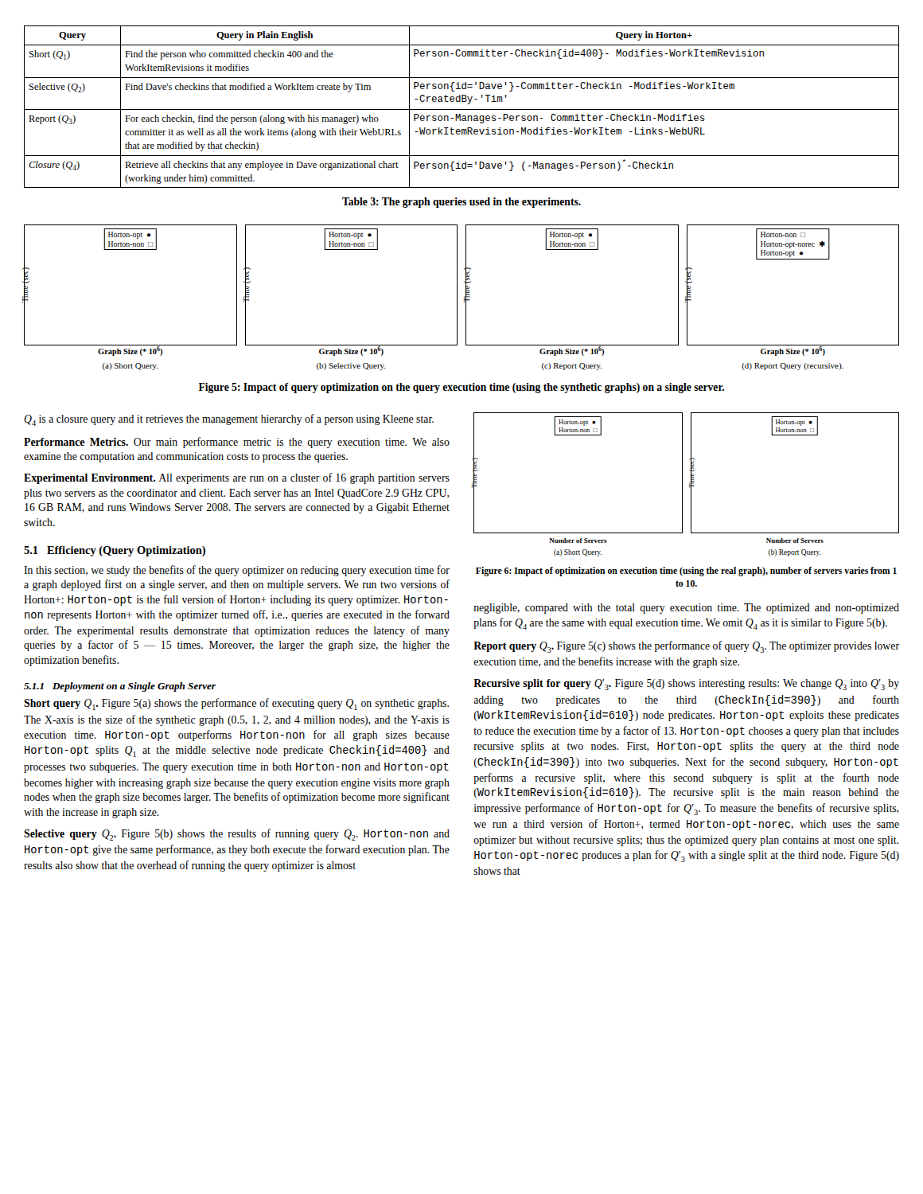| Query | Query in Plain English | Query in Horton+ |
| --- | --- | --- |
| Short ( Q 1 ) | Find the person who committed checkin 400 and the WorkItemRevisions it modifies | Person-Committer-Checkin{id=400}- Modifies-WorkItemRevision |
| Selective ( Q 2 ) | Find Dave's checkins that modified a WorkItem create by Tim | Person{id='Dave'}-Committer-Checkin -Modifies-WorkItem -CreatedBy-'Tim' |
| Report ( Q 3 ) | For each checkin, find the person (along with his manager) who committer it as well as all the work items (along with their WebURLs that are modified by that checkin) | Person-Manages-Person- Committer-Checkin-Modifies -WorkItemRevision-Modifies-WorkItem -Links-WebURL |
| Closure ( Q 4 ) | Retrieve all checkins that any employee in Dave organizational chart (working under him) committed. | Person{id='Dave'} (-Manages-Person) * -Checkin |
Table 3: The graph queries used in the experiments.
Horton-opt ●
Horton-non □
Time (sec)
Graph Size (* 106)
(a) Short Query.
Horton-opt ●
Horton-non □
Time (sec)
Graph Size (* 106)
(b) Selective Query.
Horton-opt ●
Horton-non □
Time (sec)
Graph Size (* 106)
(c) Report Query.
Horton-non □
Horton-opt-norec ✱
Horton-opt ●
Time (sec)
Graph Size (* 106)
(d) Report Query (recursive).
Figure 5: Impact of query optimization on the query execution time (using the synthetic graphs) on a single server.
Q4 is a closure query and it retrieves the management hierarchy of a person using Kleene star.
Performance Metrics. Our main performance metric is the query execution time. We also examine the computation and communication costs to process the queries.
Experimental Environment. All experiments are run on a cluster of 16 graph partition servers plus two servers as the coordinator and client. Each server has an Intel QuadCore 2.9 GHz CPU, 16 GB RAM, and runs Windows Server 2008. The servers are connected by a Gigabit Ethernet switch.
5.1 Efficiency (Query Optimization)
In this section, we study the benefits of the query optimizer on reducing query execution time for a graph deployed first on a single server, and then on multiple servers. We run two versions of Horton+: Horton-opt is the full version of Horton+ including its query optimizer. Horton-non represents Horton+ with the optimizer turned off, i.e., queries are executed in the forward order. The experimental results demonstrate that optimization reduces the latency of many queries by a factor of 5 — 15 times. Moreover, the larger the graph size, the higher the optimization benefits.
5.1.1 Deployment on a Single Graph Server
Short query Q1. Figure 5(a) shows the performance of executing query Q1 on synthetic graphs. The X-axis is the size of the synthetic graph (0.5, 1, 2, and 4 million nodes), and the Y-axis is execution time. Horton-opt outperforms Horton-non for all graph sizes because Horton-opt splits Q1 at the middle selective node predicate Checkin{id=400} and processes two subqueries. The query execution time in both Horton-non and Horton-opt becomes higher with increasing graph size because the query execution engine visits more graph nodes when the graph size becomes larger. The benefits of optimization become more significant with the increase in graph size.
Selective query Q2. Figure 5(b) shows the results of running query Q2. Horton-non and Horton-opt give the same performance, as they both execute the forward execution plan. The results also show that the overhead of running the query optimizer is almost
Horton-opt ●
Horton-non □
Time (sec)
Number of Servers
(a) Short Query.
Horton-opt ●
Horton-non □
Time (sec)
Number of Servers
(b) Report Query.
Figure 6: Impact of optimization on execution time (using the real graph), number of servers varies from 1 to 10.
negligible, compared with the total query execution time. The optimized and non-optimized plans for Q4 are the same with equal execution time. We omit Q4 as it is similar to Figure 5(b).
Report query Q3. Figure 5(c) shows the performance of query Q3. The optimizer provides lower execution time, and the benefits increase with the graph size.
Recursive split for query Q′3. Figure 5(d) shows interesting results: We change Q3 into Q′3 by adding two predicates to the third (CheckIn{id=390}) and fourth (WorkItemRevision{id=610}) node predicates. Horton-opt exploits these predicates to reduce the execution time by a factor of 13. Horton-opt chooses a query plan that includes recursive splits at two nodes. First, Horton-opt splits the query at the third node (CheckIn{id=390}) into two subqueries. Next for the second subquery, Horton-opt performs a recursive split, where this second subquery is split at the fourth node (WorkItemRevision{id=610}). The recursive split is the main reason behind the impressive performance of Horton-opt for Q′3. To measure the benefits of recursive splits, we run a third version of Horton+, termed Horton-opt-norec, which uses the same optimizer but without recursive splits; thus the optimized query plan contains at most one split. Horton-opt-norec produces a plan for Q′3 with a single split at the third node. Figure 5(d) shows that